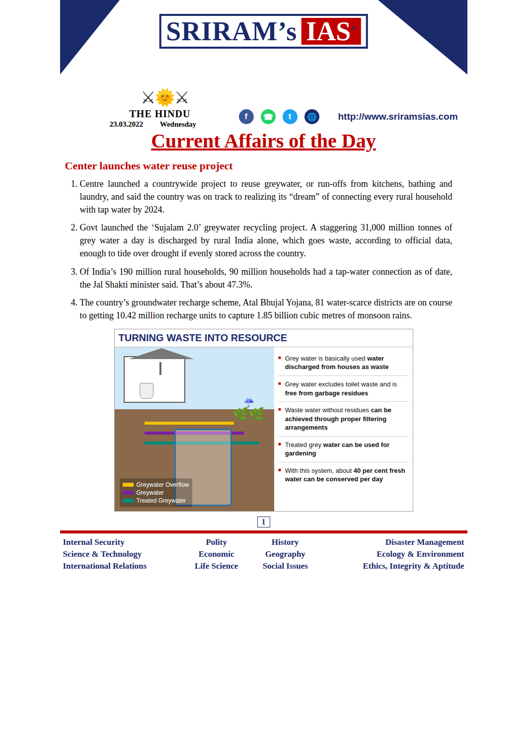SRIRAM’s IAS®
⚔🌞⚔
THE HINDU
23.03.2022 Wednesday
f ☎ t 🌐
http://www.sriramsias.com
Current Affairs of the Day
Center launches water reuse project
Centre launched a countrywide project to reuse greywater, or run-offs from kitchens, bathing and laundry, and said the country was on track to realizing its “dream” of connecting every rural household with tap water by 2024.
Govt launched the ‘Sujalam 2.0’ greywater recycling project. A staggering 31,000 million tonnes of grey water a day is discharged by rural India alone, which goes waste, according to official data, enough to tide over drought if evenly stored across the country.
Of India’s 190 million rural households, 90 million households had a tap-water connection as of date, the Jal Shakti minister said. That’s about 47.3%.
The country’s groundwater recharge scheme, Atal Bhujal Yojana, 81 water-scarce districts are on course to getting 10.42 million recharge units to capture 1.85 billion cubic metres of monsoon rains.
TURNING WASTE INTO RESOURCE
🌿🌿
☔
Greywater Overflow
Greywater
Treated Greywater
Grey water is basically used water discharged from houses as waste
Grey water excludes toilet waste and is free from garbage residues
Waste water without residues can be achieved through proper filtering arrangements
Treated grey water can be used for gardening
With this system, about 40 per cent fresh water can be conserved per day
1
| Internal Security | Polity | History | Disaster Management |
| Science & Technology | Economic | Geography | Ecology & Environment |
| International Relations | Life Science | Social Issues | Ethics, Integrity & Aptitude |